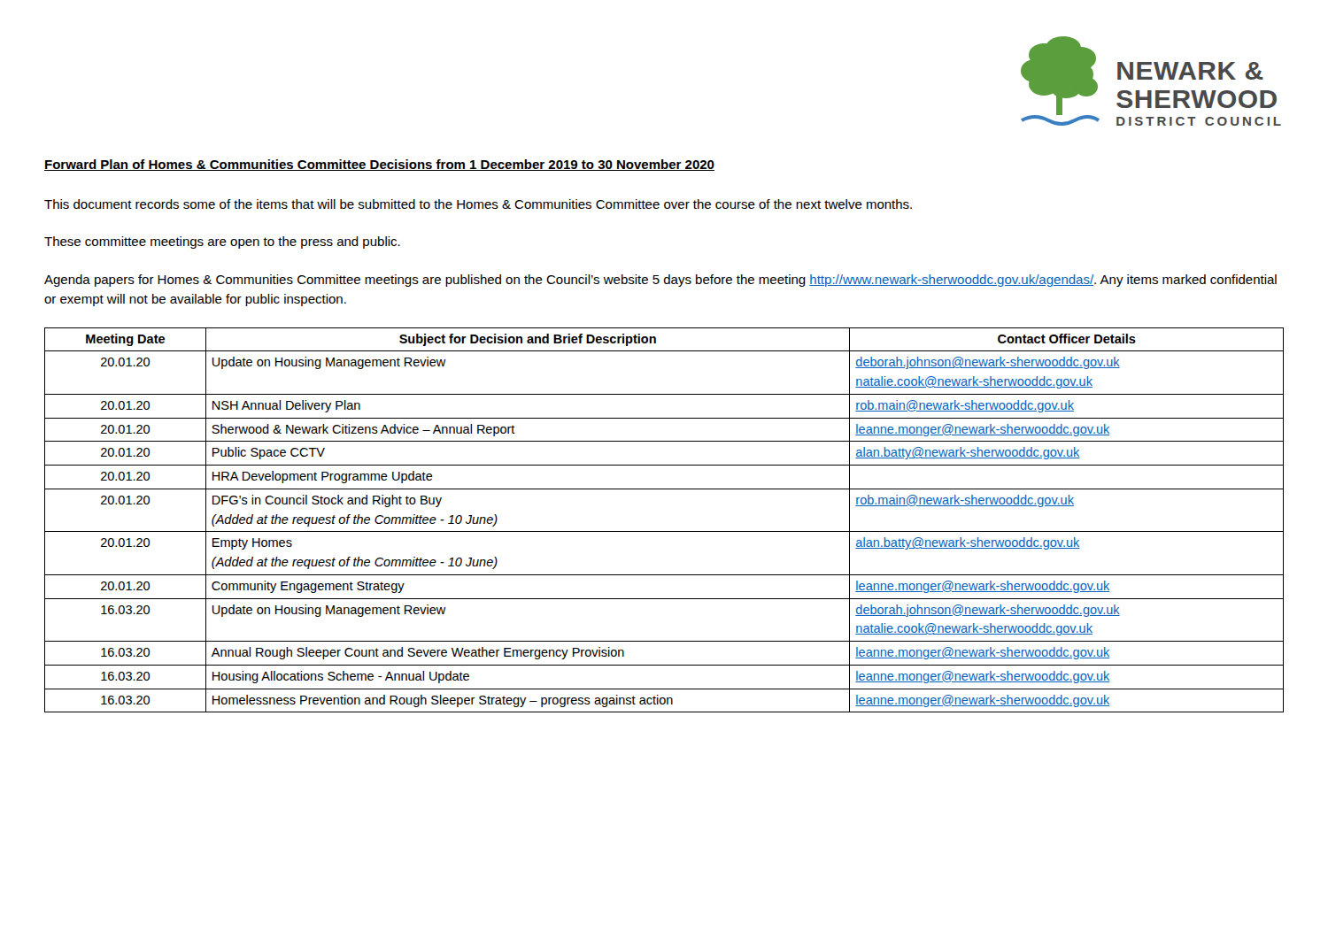NEWARK &
SHERWOOD
DISTRICT COUNCIL
Forward Plan of Homes & Communities Committee Decisions from 1 December 2019 to 30 November 2020
This document records some of the items that will be submitted to the Homes & Communities Committee over the course of the next twelve months.
These committee meetings are open to the press and public.
Agenda papers for Homes & Communities Committee meetings are published on the Council’s website 5 days before the meeting http://www.newark-sherwooddc.gov.uk/agendas/. Any items marked confidential or exempt will not be available for public inspection.
| Meeting Date | Subject for Decision and Brief Description | Contact Officer Details |
| --- | --- | --- |
| 20.01.20 | Update on Housing Management Review | deborah.johnson@newark-sherwooddc.gov.uk natalie.cook@newark-sherwooddc.gov.uk |
| 20.01.20 | NSH Annual Delivery Plan | rob.main@newark-sherwooddc.gov.uk |
| 20.01.20 | Sherwood & Newark Citizens Advice – Annual Report | leanne.monger@newark-sherwooddc.gov.uk |
| 20.01.20 | Public Space CCTV | alan.batty@newark-sherwooddc.gov.uk |
| 20.01.20 | HRA Development Programme Update | |
| 20.01.20 | DFG’s in Council Stock and Right to Buy (Added at the request of the Committee - 10 June) | rob.main@newark-sherwooddc.gov.uk |
| 20.01.20 | Empty Homes (Added at the request of the Committee - 10 June) | alan.batty@newark-sherwooddc.gov.uk |
| 20.01.20 | Community Engagement Strategy | leanne.monger@newark-sherwooddc.gov.uk |
| 16.03.20 | Update on Housing Management Review | deborah.johnson@newark-sherwooddc.gov.uk natalie.cook@newark-sherwooddc.gov.uk |
| 16.03.20 | Annual Rough Sleeper Count and Severe Weather Emergency Provision | leanne.monger@newark-sherwooddc.gov.uk |
| 16.03.20 | Housing Allocations Scheme - Annual Update | leanne.monger@newark-sherwooddc.gov.uk |
| 16.03.20 | Homelessness Prevention and Rough Sleeper Strategy – progress against action | leanne.monger@newark-sherwooddc.gov.uk |